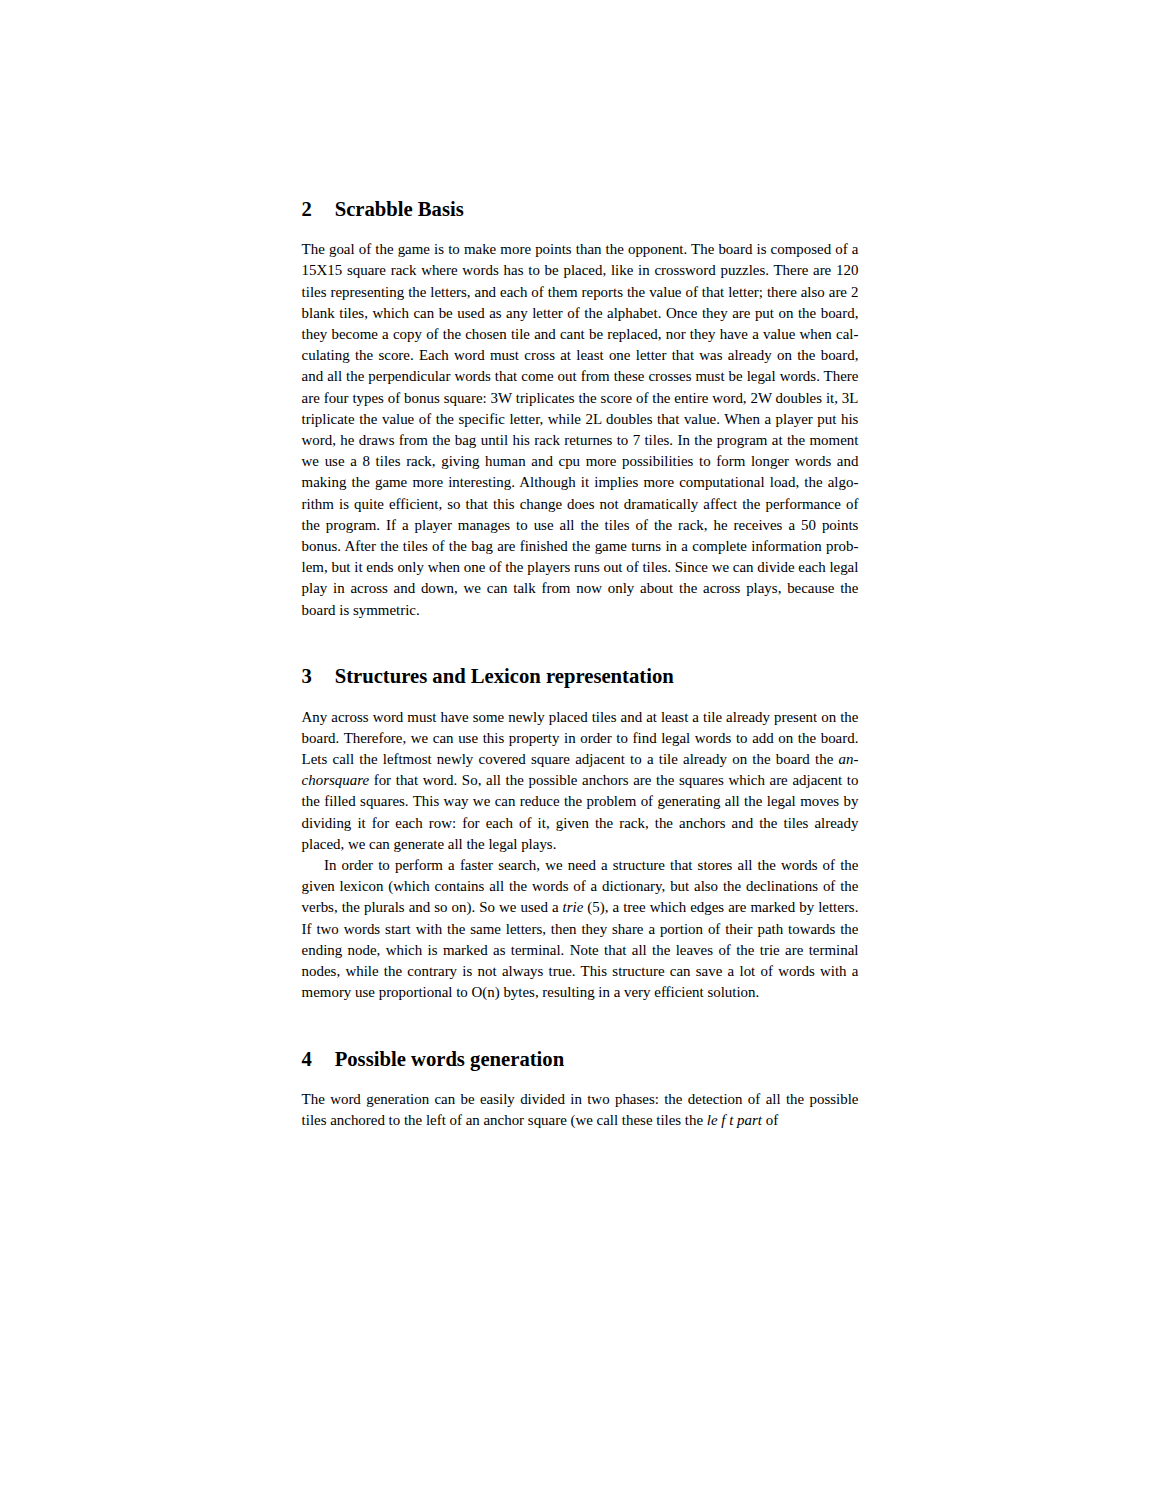2 Scrabble Basis
The goal of the game is to make more points than the opponent. The board is composed of a 15X15 square rack where words has to be placed, like in crossword puzzles. There are 120 tiles representing the letters, and each of them reports the value of that letter; there also are 2 blank tiles, which can be used as any letter of the alphabet. Once they are put on the board, they become a copy of the chosen tile and cant be replaced, nor they have a value when calculating the score. Each word must cross at least one letter that was already on the board, and all the perpendicular words that come out from these crosses must be legal words. There are four types of bonus square: 3W triplicates the score of the entire word, 2W doubles it, 3L triplicate the value of the specific letter, while 2L doubles that value. When a player put his word, he draws from the bag until his rack returnes to 7 tiles. In the program at the moment we use a 8 tiles rack, giving human and cpu more possibilities to form longer words and making the game more interesting. Although it implies more computational load, the algorithm is quite efficient, so that this change does not dramatically affect the performance of the program. If a player manages to use all the tiles of the rack, he receives a 50 points bonus. After the tiles of the bag are finished the game turns in a complete information problem, but it ends only when one of the players runs out of tiles. Since we can divide each legal play in across and down, we can talk from now only about the across plays, because the board is symmetric.
3 Structures and Lexicon representation
Any across word must have some newly placed tiles and at least a tile already present on the board. Therefore, we can use this property in order to find legal words to add on the board. Lets call the leftmost newly covered square adjacent to a tile already on the board the anchorsquare for that word. So, all the possible anchors are the squares which are adjacent to the filled squares. This way we can reduce the problem of generating all the legal moves by dividing it for each row: for each of it, given the rack, the anchors and the tiles already placed, we can generate all the legal plays.
In order to perform a faster search, we need a structure that stores all the words of the given lexicon (which contains all the words of a dictionary, but also the declinations of the verbs, the plurals and so on). So we used a trie (5), a tree which edges are marked by letters. If two words start with the same letters, then they share a portion of their path towards the ending node, which is marked as terminal. Note that all the leaves of the trie are terminal nodes, while the contrary is not always true. This structure can save a lot of words with a memory use proportional to O(n) bytes, resulting in a very efficient solution.
4 Possible words generation
The word generation can be easily divided in two phases: the detection of all the possible tiles anchored to the left of an anchor square (we call these tiles the le f t part of